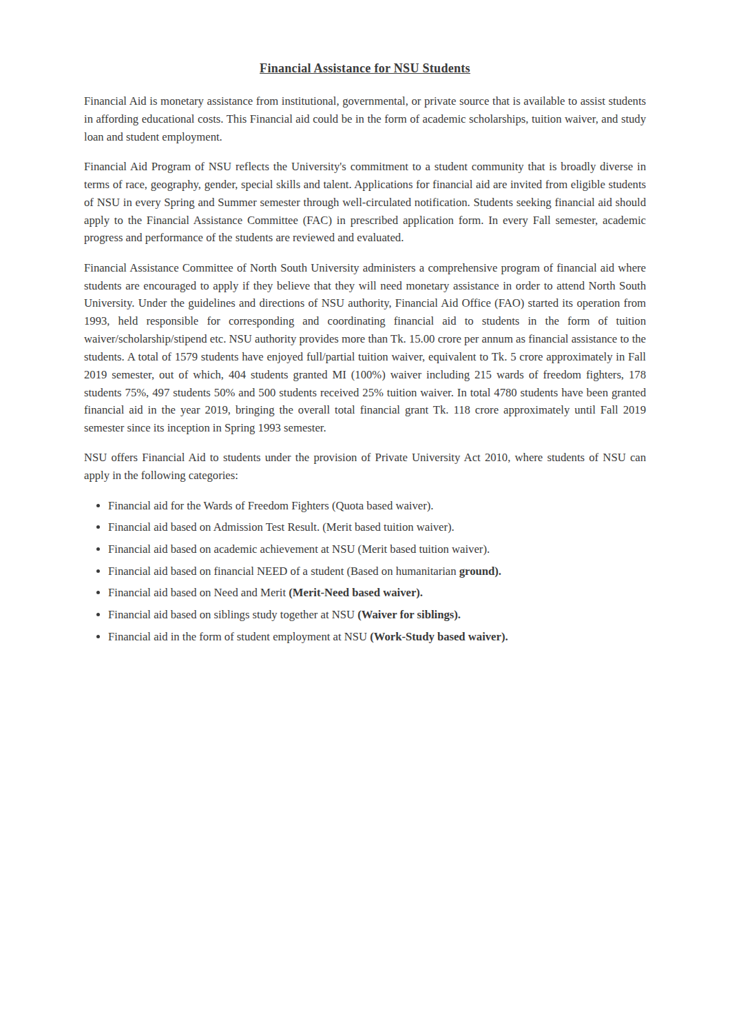Financial Assistance for NSU Students
Financial Aid is monetary assistance from institutional, governmental, or private source that is available to assist students in affording educational costs. This Financial aid could be in the form of academic scholarships, tuition waiver, and study loan and student employment.
Financial Aid Program of NSU reflects the University's commitment to a student community that is broadly diverse in terms of race, geography, gender, special skills and talent. Applications for financial aid are invited from eligible students of NSU in every Spring and Summer semester through well-circulated notification. Students seeking financial aid should apply to the Financial Assistance Committee (FAC) in prescribed application form. In every Fall semester, academic progress and performance of the students are reviewed and evaluated.
Financial Assistance Committee of North South University administers a comprehensive program of financial aid where students are encouraged to apply if they believe that they will need monetary assistance in order to attend North South University. Under the guidelines and directions of NSU authority, Financial Aid Office (FAO) started its operation from 1993, held responsible for corresponding and coordinating financial aid to students in the form of tuition waiver/scholarship/stipend etc. NSU authority provides more than Tk. 15.00 crore per annum as financial assistance to the students. A total of 1579 students have enjoyed full/partial tuition waiver, equivalent to Tk. 5 crore approximately in Fall 2019 semester, out of which, 404 students granted MI (100%) waiver including 215 wards of freedom fighters, 178 students 75%, 497 students 50% and 500 students received 25% tuition waiver. In total 4780 students have been granted financial aid in the year 2019, bringing the overall total financial grant Tk. 118 crore approximately until Fall 2019 semester since its inception in Spring 1993 semester.
NSU offers Financial Aid to students under the provision of Private University Act 2010, where students of NSU can apply in the following categories:
Financial aid for the Wards of Freedom Fighters (Quota based waiver).
Financial aid based on Admission Test Result. (Merit based tuition waiver).
Financial aid based on academic achievement at NSU (Merit based tuition waiver).
Financial aid based on financial NEED of a student (Based on humanitarian ground).
Financial aid based on Need and Merit (Merit-Need based waiver).
Financial aid based on siblings study together at NSU (Waiver for siblings).
Financial aid in the form of student employment at NSU (Work-Study based waiver).